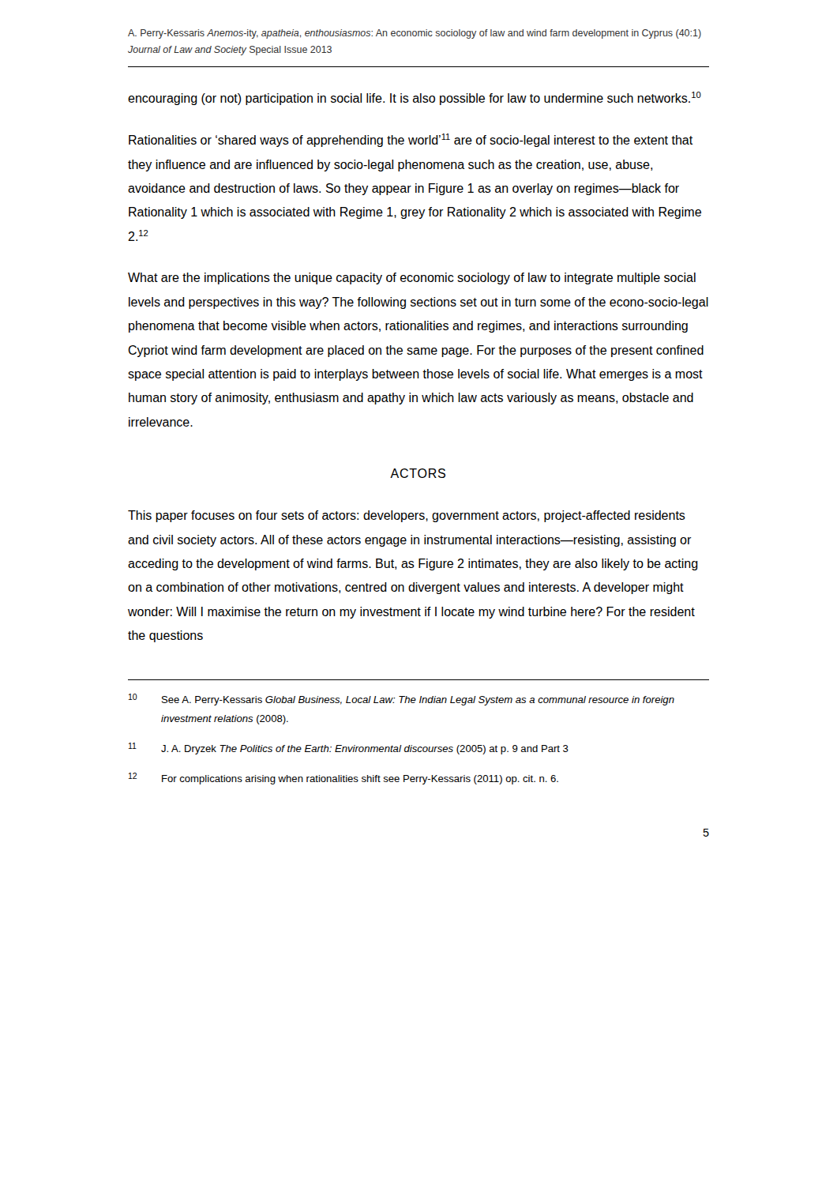A. Perry-Kessaris Anemos-ity, apatheia, enthousiasmos: An economic sociology of law and wind farm development in Cyprus (40:1) Journal of Law and Society Special Issue 2013
encouraging (or not) participation in social life. It is also possible for law to undermine such networks.10
Rationalities or ‘shared ways of apprehending the world’11 are of socio-legal interest to the extent that they influence and are influenced by socio-legal phenomena such as the creation, use, abuse, avoidance and destruction of laws. So they appear in Figure 1 as an overlay on regimes—black for Rationality 1 which is associated with Regime 1, grey for Rationality 2 which is associated with Regime 2.12
What are the implications the unique capacity of economic sociology of law to integrate multiple social levels and perspectives in this way? The following sections set out in turn some of the econo-socio-legal phenomena that become visible when actors, rationalities and regimes, and interactions surrounding Cypriot wind farm development are placed on the same page. For the purposes of the present confined space special attention is paid to interplays between those levels of social life. What emerges is a most human story of animosity, enthusiasm and apathy in which law acts variously as means, obstacle and irrelevance.
ACTORS
This paper focuses on four sets of actors: developers, government actors, project-affected residents and civil society actors. All of these actors engage in instrumental interactions—resisting, assisting or acceding to the development of wind farms. But, as Figure 2 intimates, they are also likely to be acting on a combination of other motivations, centred on divergent values and interests. A developer might wonder: Will I maximise the return on my investment if I locate my wind turbine here? For the resident the questions
10 See A. Perry-Kessaris Global Business, Local Law: The Indian Legal System as a communal resource in foreign investment relations (2008).
11 J. A. Dryzek The Politics of the Earth: Environmental discourses (2005) at p. 9 and Part 3
12 For complications arising when rationalities shift see Perry-Kessaris (2011) op. cit. n. 6.
5